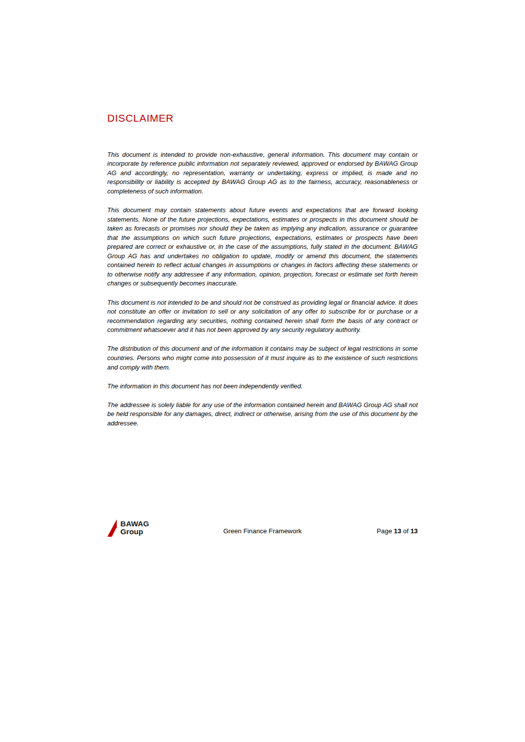DISCLAIMER
This document is intended to provide non-exhaustive, general information. This document may contain or incorporate by reference public information not separately reviewed, approved or endorsed by BAWAG Group AG and accordingly, no representation, warranty or undertaking, express or implied, is made and no responsibility or liability is accepted by BAWAG Group AG as to the fairness, accuracy, reasonableness or completeness of such information.
This document may contain statements about future events and expectations that are forward looking statements. None of the future projections, expectations, estimates or prospects in this document should be taken as forecasts or promises nor should they be taken as implying any indication, assurance or guarantee that the assumptions on which such future projections, expectations, estimates or prospects have been prepared are correct or exhaustive or, in the case of the assumptions, fully stated in the document. BAWAG Group AG has and undertakes no obligation to update, modify or amend this document, the statements contained herein to reflect actual changes in assumptions or changes in factors affecting these statements or to otherwise notify any addressee if any information, opinion, projection, forecast or estimate set forth herein changes or subsequently becomes inaccurate.
This document is not intended to be and should not be construed as providing legal or financial advice. It does not constitute an offer or invitation to sell or any solicitation of any offer to subscribe for or purchase or a recommendation regarding any securities, nothing contained herein shall form the basis of any contract or commitment whatsoever and it has not been approved by any security regulatory authority.
The distribution of this document and of the information it contains may be subject of legal restrictions in some countries. Persons who might come into possession of it must inquire as to the existence of such restrictions and comply with them.
The information in this document has not been independently verified.
The addressee is solely liable for any use of the information contained herein and BAWAG Group AG shall not be held responsible for any damages, direct, indirect or otherwise, arising from the use of this document by the addressee.
BAWAG Group
Green Finance Framework
Page 13 of 13